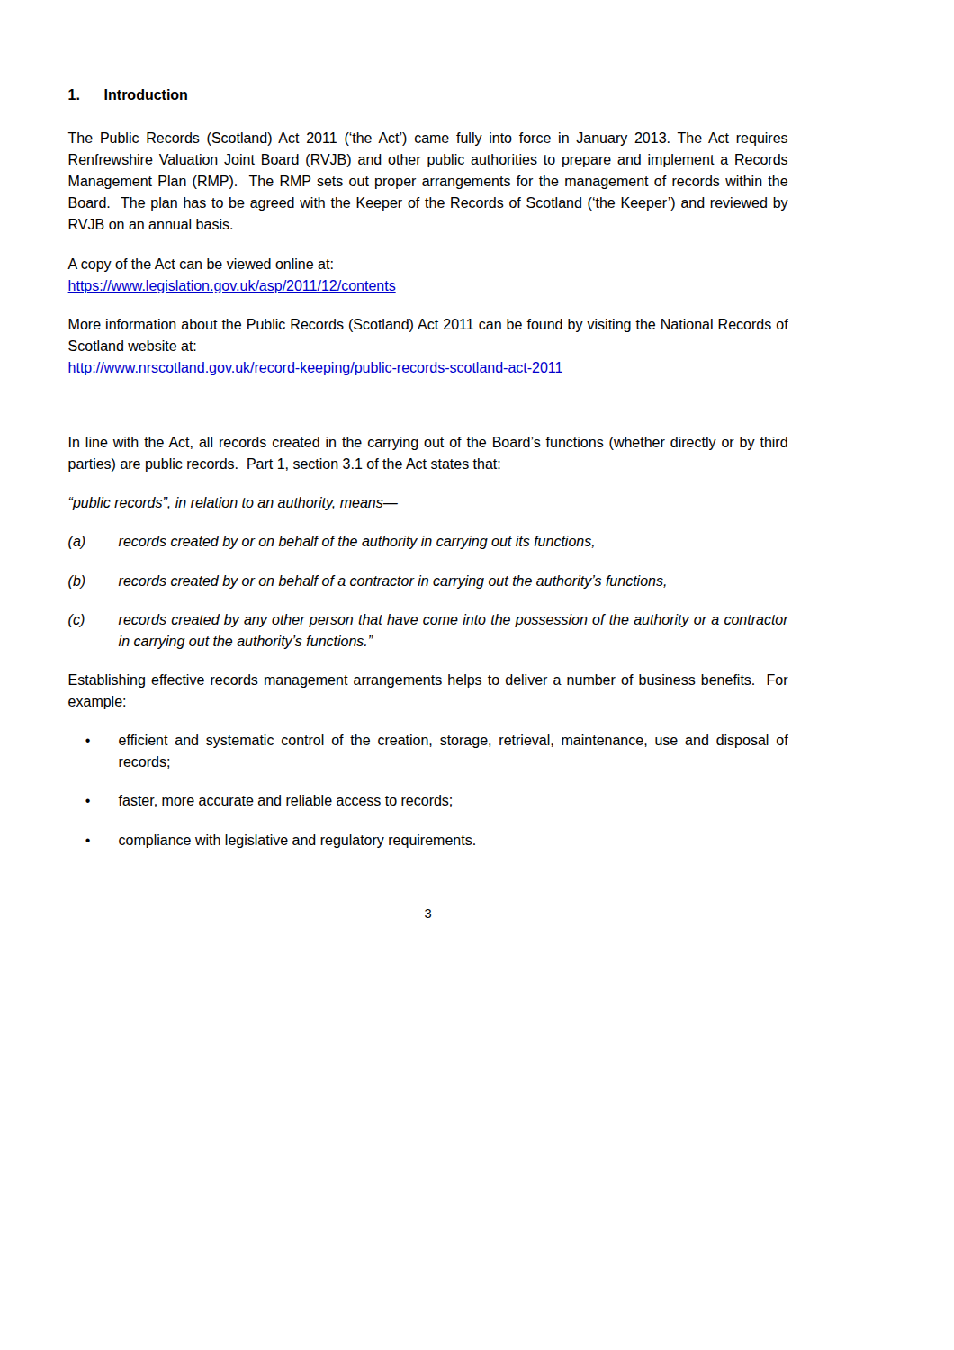1. Introduction
The Public Records (Scotland) Act 2011 (‘the Act’) came fully into force in January 2013. The Act requires Renfrewshire Valuation Joint Board (RVJB) and other public authorities to prepare and implement a Records Management Plan (RMP). The RMP sets out proper arrangements for the management of records within the Board. The plan has to be agreed with the Keeper of the Records of Scotland (‘the Keeper’) and reviewed by RVJB on an annual basis.
A copy of the Act can be viewed online at:
https://www.legislation.gov.uk/asp/2011/12/contents
More information about the Public Records (Scotland) Act 2011 can be found by visiting the National Records of Scotland website at:
http://www.nrscotland.gov.uk/record-keeping/public-records-scotland-act-2011
In line with the Act, all records created in the carrying out of the Board’s functions (whether directly or by third parties) are public records. Part 1, section 3.1 of the Act states that:
“public records”, in relation to an authority, means—
(a) records created by or on behalf of the authority in carrying out its functions,
(b) records created by or on behalf of a contractor in carrying out the authority’s functions,
(c) records created by any other person that have come into the possession of the authority or a contractor in carrying out the authority’s functions.”
Establishing effective records management arrangements helps to deliver a number of business benefits. For example:
efficient and systematic control of the creation, storage, retrieval, maintenance, use and disposal of records;
faster, more accurate and reliable access to records;
compliance with legislative and regulatory requirements.
3